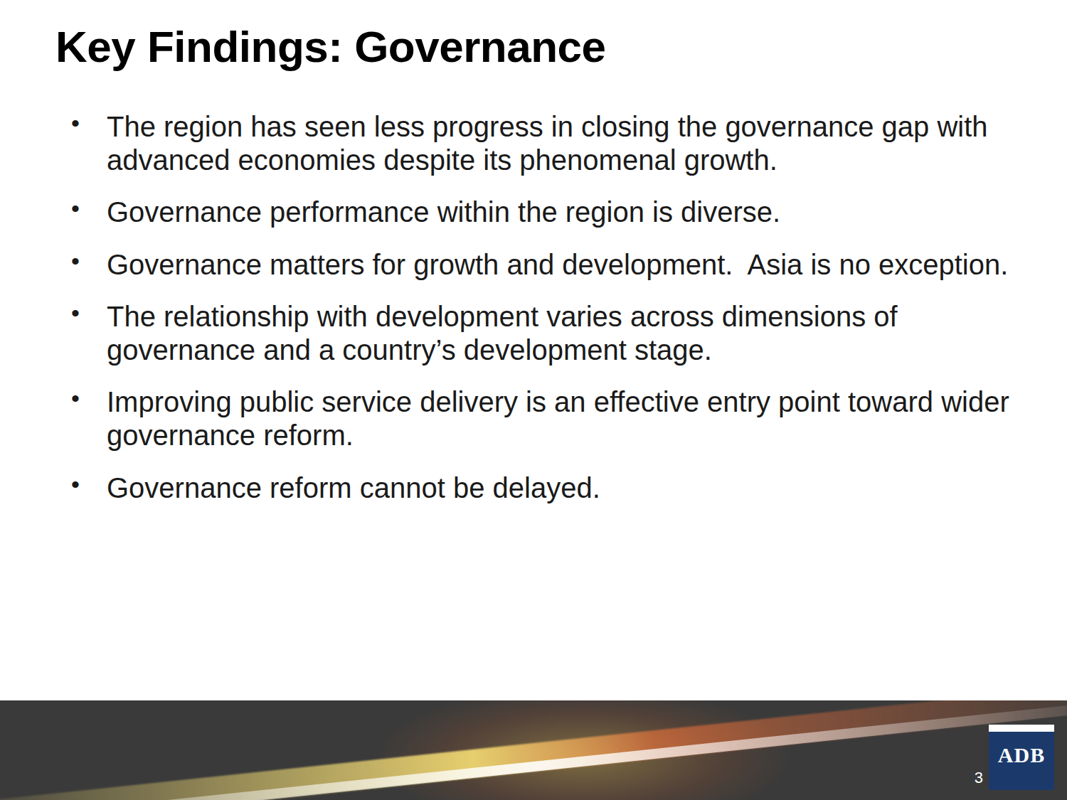Key Findings: Governance
The region has seen less progress in closing the governance gap with advanced economies despite its phenomenal growth.
Governance performance within the region is diverse.
Governance matters for growth and development. Asia is no exception.
The relationship with development varies across dimensions of governance and a country’s development stage.
Improving public service delivery is an effective entry point toward wider governance reform.
Governance reform cannot be delayed.
3
ADB